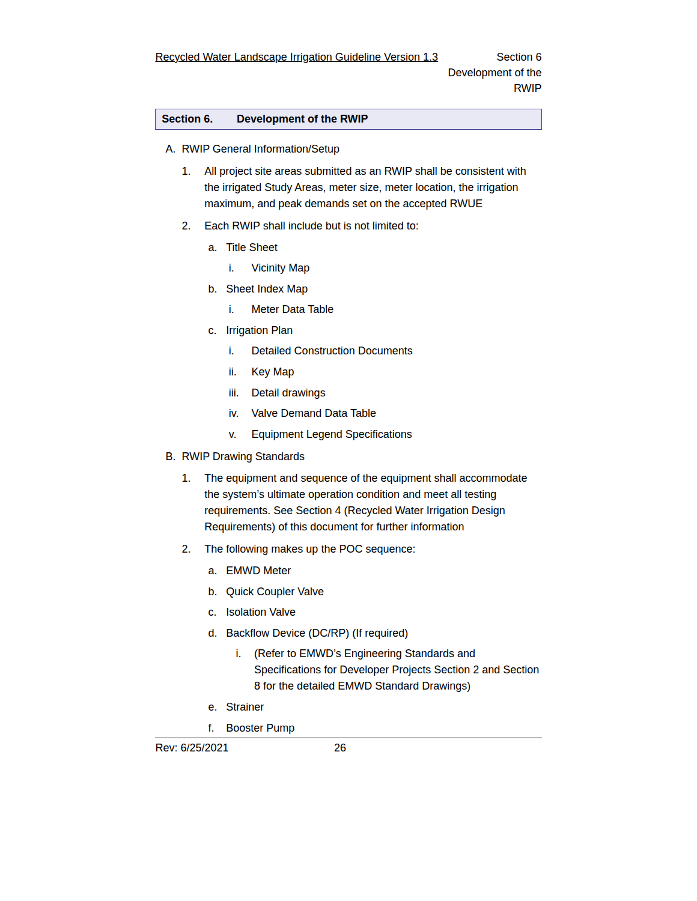Recycled Water Landscape Irrigation Guideline Version 1.3
Section 6 Development of the RWIP
Section 6. Development of the RWIP
A. RWIP General Information/Setup
1. All project site areas submitted as an RWIP shall be consistent with the irrigated Study Areas, meter size, meter location, the irrigation maximum, and peak demands set on the accepted RWUE
2. Each RWIP shall include but is not limited to:
a. Title Sheet
i. Vicinity Map
b. Sheet Index Map
i. Meter Data Table
c. Irrigation Plan
i. Detailed Construction Documents
ii. Key Map
iii. Detail drawings
iv. Valve Demand Data Table
v. Equipment Legend Specifications
B. RWIP Drawing Standards
1. The equipment and sequence of the equipment shall accommodate the system’s ultimate operation condition and meet all testing requirements. See Section 4 (Recycled Water Irrigation Design Requirements) of this document for further information
2. The following makes up the POC sequence:
a. EMWD Meter
b. Quick Coupler Valve
c. Isolation Valve
d. Backflow Device (DC/RP) (If required)
i.(Refer to EMWD’s Engineering Standards and Specifications for Developer Projects Section 2 and Section 8 for the detailed EMWD Standard Drawings)
e. Strainer
f. Booster Pump
Rev: 6/25/2021
26